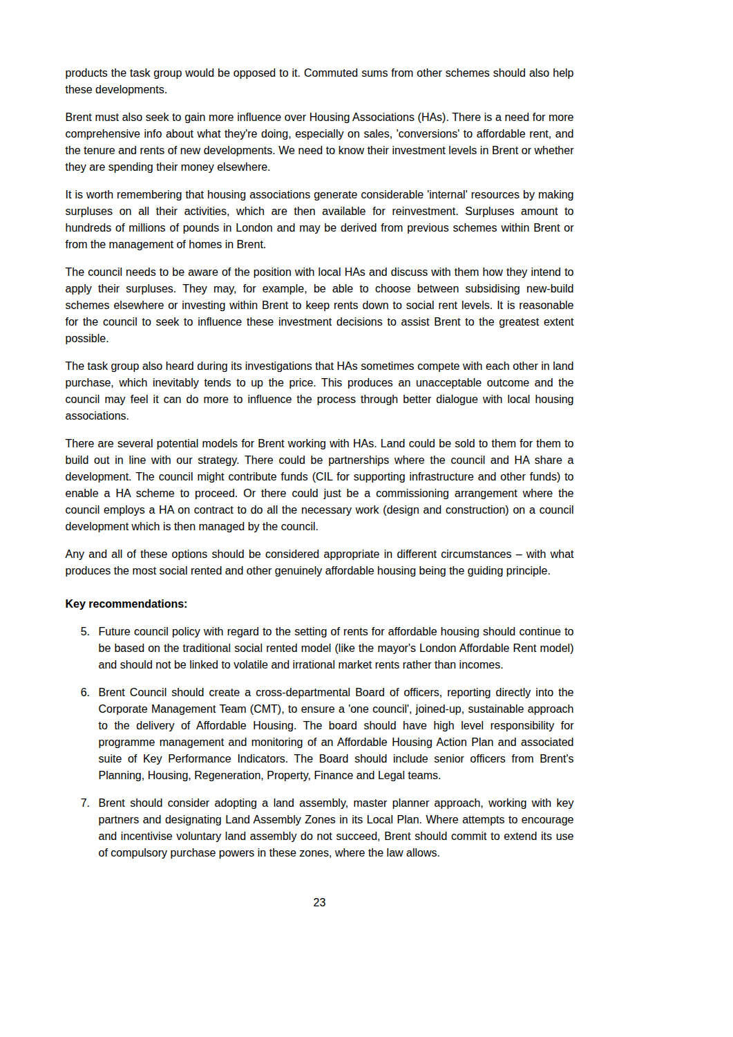products the task group would be opposed to it. Commuted sums from other schemes should also help these developments.
Brent must also seek to gain more influence over Housing Associations (HAs). There is a need for more comprehensive info about what they're doing, especially on sales, 'conversions' to affordable rent, and the tenure and rents of new developments. We need to know their investment levels in Brent or whether they are spending their money elsewhere.
It is worth remembering that housing associations generate considerable 'internal' resources by making surpluses on all their activities, which are then available for reinvestment. Surpluses amount to hundreds of millions of pounds in London and may be derived from previous schemes within Brent or from the management of homes in Brent.
The council needs to be aware of the position with local HAs and discuss with them how they intend to apply their surpluses. They may, for example, be able to choose between subsidising new-build schemes elsewhere or investing within Brent to keep rents down to social rent levels. It is reasonable for the council to seek to influence these investment decisions to assist Brent to the greatest extent possible.
The task group also heard during its investigations that HAs sometimes compete with each other in land purchase, which inevitably tends to up the price. This produces an unacceptable outcome and the council may feel it can do more to influence the process through better dialogue with local housing associations.
There are several potential models for Brent working with HAs. Land could be sold to them for them to build out in line with our strategy. There could be partnerships where the council and HA share a development. The council might contribute funds (CIL for supporting infrastructure and other funds) to enable a HA scheme to proceed. Or there could just be a commissioning arrangement where the council employs a HA on contract to do all the necessary work (design and construction) on a council development which is then managed by the council.
Any and all of these options should be considered appropriate in different circumstances – with what produces the most social rented and other genuinely affordable housing being the guiding principle.
Key recommendations:
Future council policy with regard to the setting of rents for affordable housing should continue to be based on the traditional social rented model (like the mayor's London Affordable Rent model) and should not be linked to volatile and irrational market rents rather than incomes.
Brent Council should create a cross-departmental Board of officers, reporting directly into the Corporate Management Team (CMT), to ensure a 'one council', joined-up, sustainable approach to the delivery of Affordable Housing. The board should have high level responsibility for programme management and monitoring of an Affordable Housing Action Plan and associated suite of Key Performance Indicators. The Board should include senior officers from Brent's Planning, Housing, Regeneration, Property, Finance and Legal teams.
Brent should consider adopting a land assembly, master planner approach, working with key partners and designating Land Assembly Zones in its Local Plan. Where attempts to encourage and incentivise voluntary land assembly do not succeed, Brent should commit to extend its use of compulsory purchase powers in these zones, where the law allows.
23